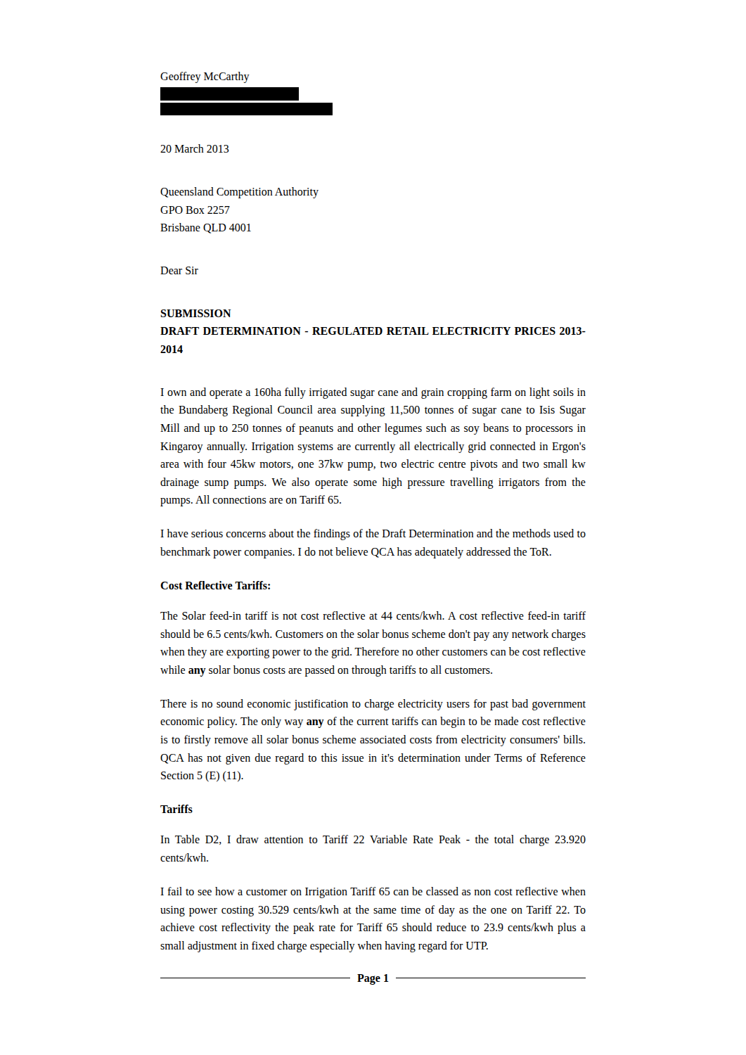Geoffrey McCarthy
20 March 2013
Queensland Competition Authority
GPO Box 2257
Brisbane QLD 4001
Dear Sir
SUBMISSION
DRAFT DETERMINATION - REGULATED RETAIL ELECTRICITY PRICES 2013-2014
I own and operate a 160ha fully irrigated sugar cane and grain cropping farm on light soils in the Bundaberg Regional Council area supplying 11,500 tonnes of sugar cane to Isis Sugar Mill and up to 250 tonnes of peanuts and other legumes such as soy beans to processors in Kingaroy annually. Irrigation systems are currently all electrically grid connected in Ergon's area with four 45kw motors, one 37kw pump, two electric centre pivots and two small kw drainage sump pumps. We also operate some high pressure travelling irrigators from the pumps. All connections are on Tariff 65.
I have serious concerns about the findings of the Draft Determination and the methods used to benchmark power companies. I do not believe QCA has adequately addressed the ToR.
Cost Reflective Tariffs:
The Solar feed-in tariff is not cost reflective at 44 cents/kwh. A cost reflective feed-in tariff should be 6.5 cents/kwh. Customers on the solar bonus scheme don't pay any network charges when they are exporting power to the grid. Therefore no other customers can be cost reflective while any solar bonus costs are passed on through tariffs to all customers.
There is no sound economic justification to charge electricity users for past bad government economic policy. The only way any of the current tariffs can begin to be made cost reflective is to firstly remove all solar bonus scheme associated costs from electricity consumers' bills. QCA has not given due regard to this issue in it's determination under Terms of Reference Section 5 (E) (11).
Tariffs
In Table D2, I draw attention to Tariff 22 Variable Rate Peak - the total charge 23.920 cents/kwh.
I fail to see how a customer on Irrigation Tariff 65 can be classed as non cost reflective when using power costing 30.529 cents/kwh at the same time of day as the one on Tariff 22. To achieve cost reflectivity the peak rate for Tariff 65 should reduce to 23.9 cents/kwh plus a small adjustment in fixed charge especially when having regard for UTP.
Page 1